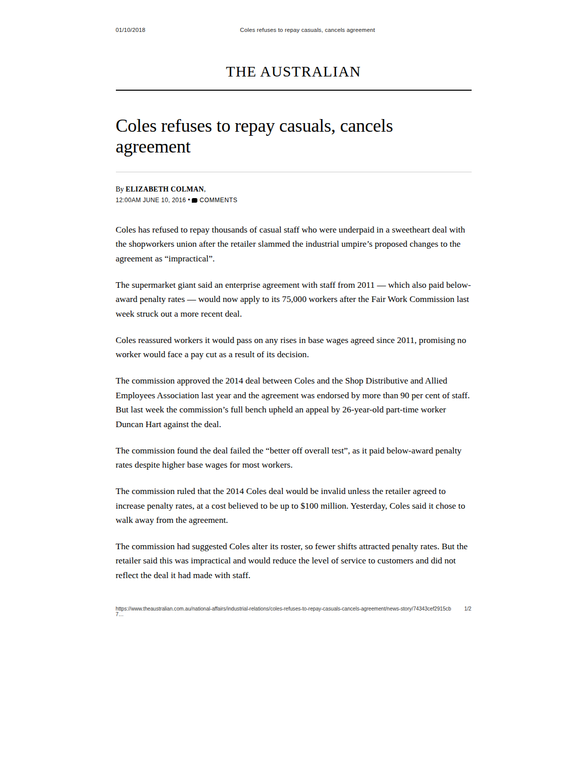01/10/2018
Coles refuses to repay casuals, cancels agreement
THE AUSTRALIAN
Coles refuses to repay casuals, cancels agreement
By ELIZABETH COLMAN,
12:00AM JUNE 10, 2016 • COMMENTS
Coles has refused to repay thousands of casual staff who were underpaid in a sweetheart deal with the shopworkers union after the retailer slammed the industrial umpire’s proposed changes to the agreement as “impractical”.
The supermarket giant said an enterprise agreement with staff from 2011 — which also paid below-award penalty rates — would now apply to its 75,000 workers after the Fair Work Commission last week struck out a more recent deal.
Coles reassured workers it would pass on any rises in base wages agreed since 2011, promising no worker would face a pay cut as a result of its decision.
The commission approved the 2014 deal between Coles and the Shop Distributive and Allied Employees Association last year and the agreement was endorsed by more than 90 per cent of staff. But last week the commission’s full bench upheld an appeal by 26-year-old part-time worker Duncan Hart against the deal.
The commission found the deal failed the “better off overall test”, as it paid below-award penalty rates despite higher base wages for most workers.
The commission ruled that the 2014 Coles deal would be invalid unless the retailer agreed to increase penalty rates, at a cost believed to be up to $100 million. Yesterday, Coles said it chose to walk away from the agreement.
The commission had suggested Coles alter its roster, so fewer shifts attracted penalty rates. But the retailer said this was impractical and would reduce the level of service to customers and did not reflect the deal it had made with staff.
https://www.theaustralian.com.au/national-affairs/industrial-relations/coles-refuses-to-repay-casuals-cancels-agreement/news-story/74343cef2915cb7…
1/2